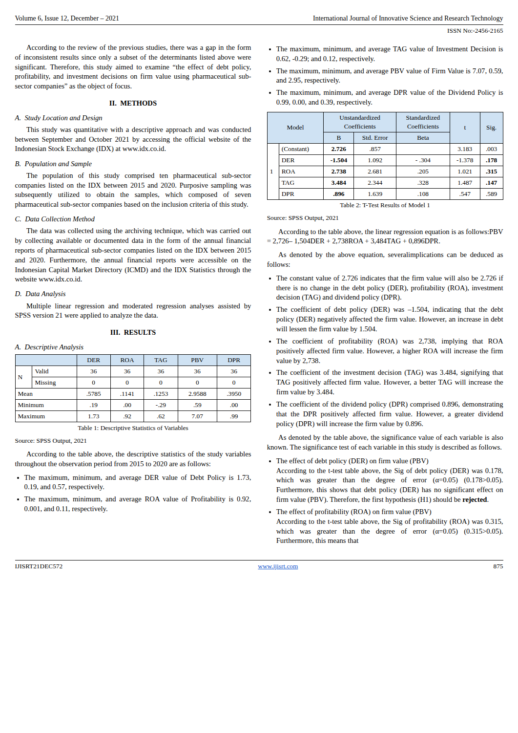Volume 6, Issue 12, December – 2021
International Journal of Innovative Science and Research Technology
ISSN No:-2456-2165
According to the review of the previous studies, there was a gap in the form of inconsistent results since only a subset of the determinants listed above were significant. Therefore, this study aimed to examine “the effect of debt policy, profitability, and investment decisions on firm value using pharmaceutical sub-sector companies” as the object of focus.
II. METHODS
A. Study Location and Design
This study was quantitative with a descriptive approach and was conducted between September and October 2021 by accessing the official website of the Indonesian Stock Exchange (IDX) at www.idx.co.id.
B. Population and Sample
The population of this study comprised ten pharmaceutical sub-sector companies listed on the IDX between 2015 and 2020. Purposive sampling was subsequently utilized to obtain the samples, which composed of seven pharmaceutical sub-sector companies based on the inclusion criteria of this study.
C. Data Collection Method
The data was collected using the archiving technique, which was carried out by collecting available or documented data in the form of the annual financial reports of pharmaceutical sub-sector companies listed on the IDX between 2015 and 2020. Furthermore, the annual financial reports were accessible on the Indonesian Capital Market Directory (ICMD) and the IDX Statistics through the website www.idx.co.id.
D. Data Analysis
Multiple linear regression and moderated regression analyses assisted by SPSS version 21 were applied to analyze the data.
III. RESULTS
A. Descriptive Analysis
| | DER | ROA | TAG | PBV | DPR |
| --- | --- | --- | --- | --- | --- |
| N | Valid | 36 | 36 | 36 | 36 | 36 |
| Missing | 0 | 0 | 0 | 0 | 0 |
| Mean | .5785 | .1141 | .1253 | 2.9588 | .3950 |
| Minimum | .19 | .00 | -.29 | .59 | .00 |
| Maximum | 1.73 | .92 | .62 | 7.07 | .99 |
Table 1: Descriptive Statistics of Variables
Source: SPSS Output, 2021
According to the table above, the descriptive statistics of the study variables throughout the observation period from 2015 to 2020 are as follows:
The maximum, minimum, and average DER value of Debt Policy is 1.73, 0.19, and 0.57, respectively.
The maximum, minimum, and average ROA value of Profitability is 0.92, 0.001, and 0.11, respectively.
The maximum, minimum, and average TAG value of Investment Decision is 0.62, -0.29; and 0.12, respectively.
The maximum, minimum, and average PBV value of Firm Value is 7.07, 0.59, and 2.95, respectively.
The maximum, minimum, and average DPR value of the Dividend Policy is 0.99, 0.00, and 0.39, respectively.
| Model | Unstandardized Coefficients | Standardized Coefficients | t | Sig. |
| --- | --- | --- | --- | --- |
| B | Std. Error | Beta |
| 1 | (Constant) | 2.726 | .857 | | 3.183 | .003 |
| DER | -1.504 | 1.092 | - .304 | -1.378 | .178 |
| ROA | 2.738 | 2.681 | .205 | 1.021 | .315 |
| TAG | 3.484 | 2.344 | .328 | 1.487 | .147 |
| DPR | .896 | 1.639 | .108 | .547 | .589 |
Table 2: T-Test Results of Model 1
Source: SPSS Output, 2021
According to the table above, the linear regression equation is as follows:PBV = 2,726– 1,504DER + 2,738ROA + 3,484TAG + 0,896DPR.
As denoted by the above equation, severalimplications can be deduced as follows:
The constant value of 2.726 indicates that the firm value will also be 2.726 if there is no change in the debt policy (DER), profitability (ROA), investment decision (TAG) and dividend policy (DPR).
The coefficient of debt policy (DER) was –1.504, indicating that the debt policy (DER) negatively affected the firm value. However, an increase in debt will lessen the firm value by 1.504.
The coefficient of profitability (ROA) was 2,738, implying that ROA positively affected firm value. However, a higher ROA will increase the firm value by 2,738.
The coefficient of the investment decision (TAG) was 3.484, signifying that TAG positively affected firm value. However, a better TAG will increase the firm value by 3.484.
The coefficient of the dividend policy (DPR) comprised 0.896, demonstrating that the DPR positively affected firm value. However, a greater dividend policy (DPR) will increase the firm value by 0.896.
As denoted by the table above, the significance value of each variable is also known. The significance test of each variable in this study is described as follows.
The effect of debt policy (DER) on firm value (PBV)
According to the t-test table above, the Sig of debt policy (DER) was 0.178, which was greater than the degree of error (α=0.05) (0.178>0.05). Furthermore, this shows that debt policy (DER) has no significant effect on firm value (PBV). Therefore, the first hypothesis (H1) should be rejected.
The effect of profitability (ROA) on firm value (PBV)
According to the t-test table above, the Sig of profitability (ROA) was 0.315, which was greater than the degree of error (α=0.05) (0.315>0.05). Furthermore, this means that
IJISRT21DEC572
www.ijisrt.com
875